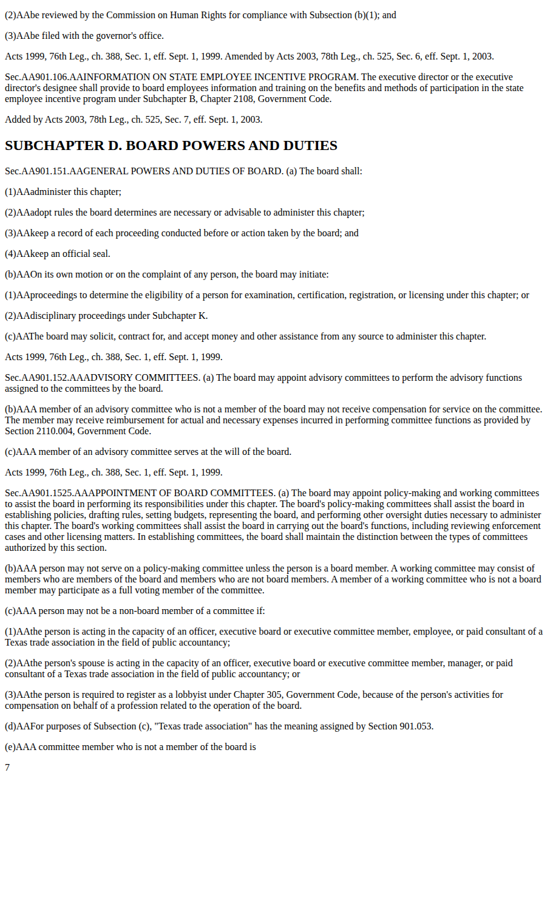(2)AAbe reviewed by the Commission on Human Rights for compliance with Subsection (b)(1); and
(3)AAbe filed with the governor's office.
Acts 1999, 76th Leg., ch. 388, Sec. 1, eff. Sept. 1, 1999. Amended by Acts 2003, 78th Leg., ch. 525, Sec. 6, eff. Sept. 1, 2003.
Sec.AA901.106.AAINFORMATION ON STATE EMPLOYEE INCENTIVE PROGRAM. The executive director or the executive director's designee shall provide to board employees information and training on the benefits and methods of participation in the state employee incentive program under Subchapter B, Chapter 2108, Government Code.
Added by Acts 2003, 78th Leg., ch. 525, Sec. 7, eff. Sept. 1, 2003.
SUBCHAPTER D. BOARD POWERS AND DUTIES
Sec.AA901.151.AAGENERAL POWERS AND DUTIES OF BOARD. (a) The board shall:
(1)AAadminister this chapter;
(2)AAadopt rules the board determines are necessary or advisable to administer this chapter;
(3)AAkeep a record of each proceeding conducted before or action taken by the board; and
(4)AAkeep an official seal.
(b)AAOn its own motion or on the complaint of any person, the board may initiate:
(1)AAproceedings to determine the eligibility of a person for examination, certification, registration, or licensing under this chapter; or
(2)AAdisciplinary proceedings under Subchapter K.
(c)AAThe board may solicit, contract for, and accept money and other assistance from any source to administer this chapter.
Acts 1999, 76th Leg., ch. 388, Sec. 1, eff. Sept. 1, 1999.
Sec.AA901.152.AAADVISORY COMMITTEES. (a) The board may appoint advisory committees to perform the advisory functions assigned to the committees by the board.
(b)AAA member of an advisory committee who is not a member of the board may not receive compensation for service on the committee. The member may receive reimbursement for actual and necessary expenses incurred in performing committee functions as provided by Section 2110.004, Government Code.
(c)AAA member of an advisory committee serves at the will of the board.
Acts 1999, 76th Leg., ch. 388, Sec. 1, eff. Sept. 1, 1999.
Sec.AA901.1525.AAAPPOINTMENT OF BOARD COMMITTEES. (a) The board may appoint policy-making and working committees to assist the board in performing its responsibilities under this chapter. The board's policy-making committees shall assist the board in establishing policies, drafting rules, setting budgets, representing the board, and performing other oversight duties necessary to administer this chapter. The board's working committees shall assist the board in carrying out the board's functions, including reviewing enforcement cases and other licensing matters. In establishing committees, the board shall maintain the distinction between the types of committees authorized by this section.
(b)AAA person may not serve on a policy-making committee unless the person is a board member. A working committee may consist of members who are members of the board and members who are not board members. A member of a working committee who is not a board member may participate as a full voting member of the committee.
(c)AAA person may not be a non-board member of a committee if:
(1)AAthe person is acting in the capacity of an officer, executive board or executive committee member, employee, or paid consultant of a Texas trade association in the field of public accountancy;
(2)AAthe person's spouse is acting in the capacity of an officer, executive board or executive committee member, manager, or paid consultant of a Texas trade association in the field of public accountancy; or
(3)AAthe person is required to register as a lobbyist under Chapter 305, Government Code, because of the person's activities for compensation on behalf of a profession related to the operation of the board.
(d)AAFor purposes of Subsection (c), "Texas trade association" has the meaning assigned by Section 901.053.
(e)AAA committee member who is not a member of the board is
7